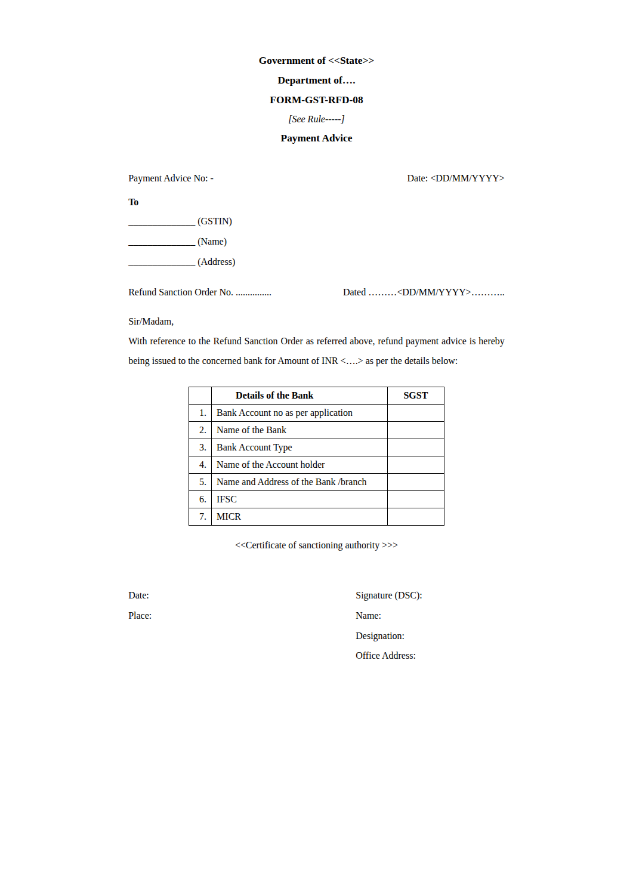Government of <<State>>
Department of….
FORM-GST-RFD-08
[See Rule-----]
Payment Advice
Payment Advice No: -
Date: <DD/MM/YYYY>
To
______________ (GSTIN)
______________ (Name)
______________ (Address)
Refund Sanction Order No. ...............
Dated ………<DD/MM/YYYY>………..
Sir/Madam,
With reference to the Refund Sanction Order as referred above, refund payment advice is hereby being issued to the concerned bank for Amount of INR <….> as per the details below:
| | Details of the Bank | SGST |
| --- | --- | --- |
| 1. | Bank Account no as per application | |
| 2. | Name of the Bank | |
| 3. | Bank Account Type | |
| 4. | Name of the Account holder | |
| 5. | Name and Address of the Bank /branch | |
| 6. | IFSC | |
| 7. | MICR | |
<<Certificate of sanctioning authority >>>
Date:
Place:
Signature (DSC):
Name:
Designation:
Office Address: